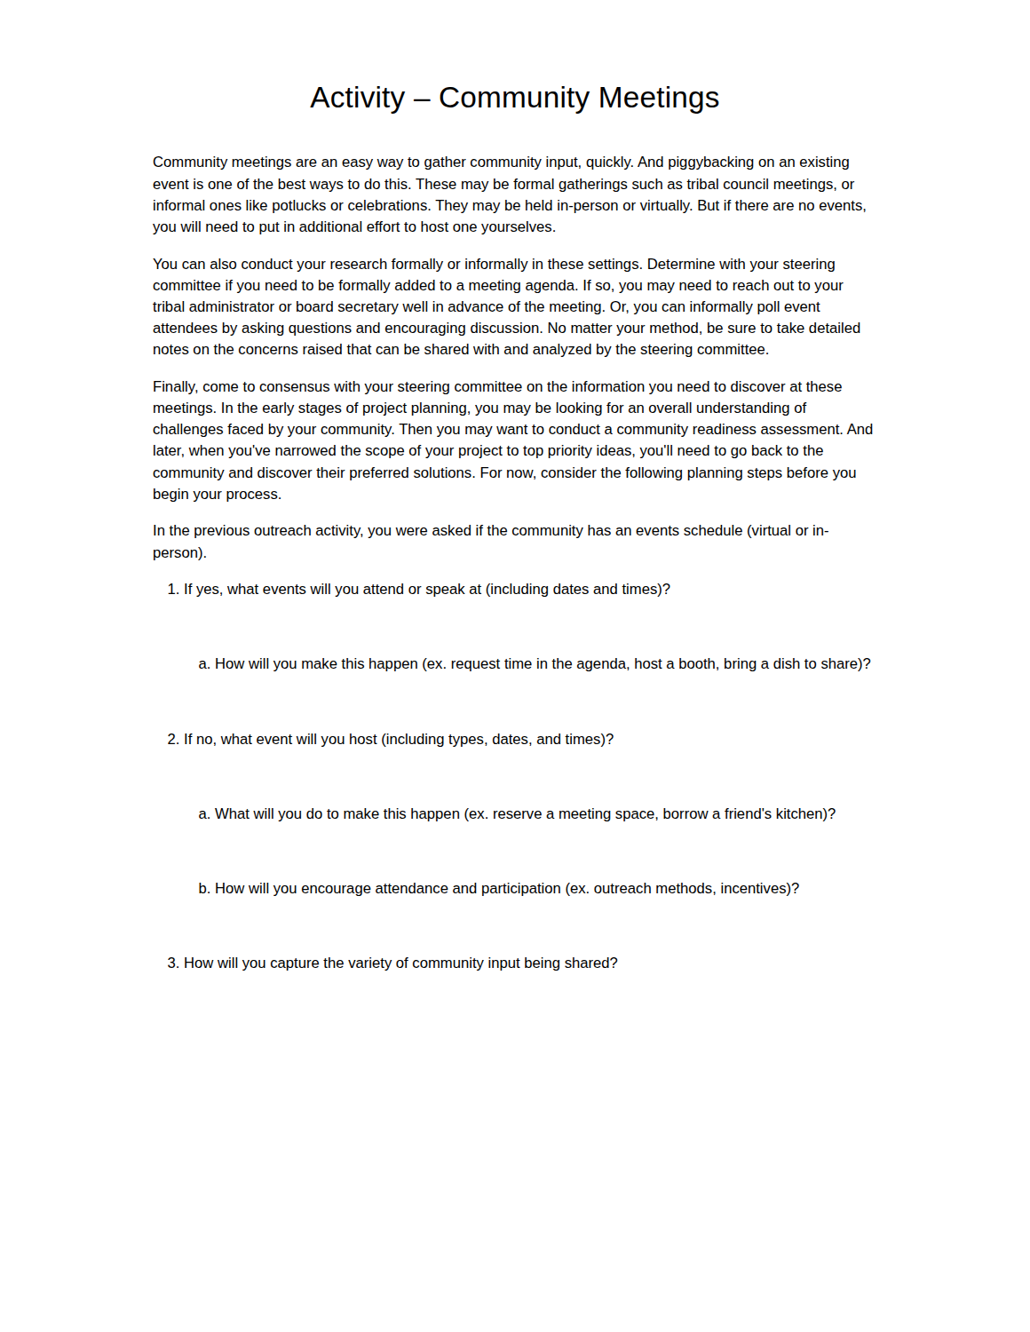Activity – Community Meetings
Community meetings are an easy way to gather community input, quickly. And piggybacking on an existing event is one of the best ways to do this. These may be formal gatherings such as tribal council meetings, or informal ones like potlucks or celebrations. They may be held in-person or virtually. But if there are no events, you will need to put in additional effort to host one yourselves.
You can also conduct your research formally or informally in these settings. Determine with your steering committee if you need to be formally added to a meeting agenda. If so, you may need to reach out to your tribal administrator or board secretary well in advance of the meeting. Or, you can informally poll event attendees by asking questions and encouraging discussion. No matter your method, be sure to take detailed notes on the concerns raised that can be shared with and analyzed by the steering committee.
Finally, come to consensus with your steering committee on the information you need to discover at these meetings. In the early stages of project planning, you may be looking for an overall understanding of challenges faced by your community. Then you may want to conduct a community readiness assessment. And later, when you've narrowed the scope of your project to top priority ideas, you'll need to go back to the community and discover their preferred solutions. For now, consider the following planning steps before you begin your process.
In the previous outreach activity, you were asked if the community has an events schedule (virtual or in-person).
If yes, what events will you attend or speak at (including dates and times)?
How will you make this happen (ex. request time in the agenda, host a booth, bring a dish to share)?
If no, what event will you host (including types, dates, and times)?
What will you do to make this happen (ex. reserve a meeting space, borrow a friend's kitchen)?
How will you encourage attendance and participation (ex. outreach methods, incentives)?
How will you capture the variety of community input being shared?